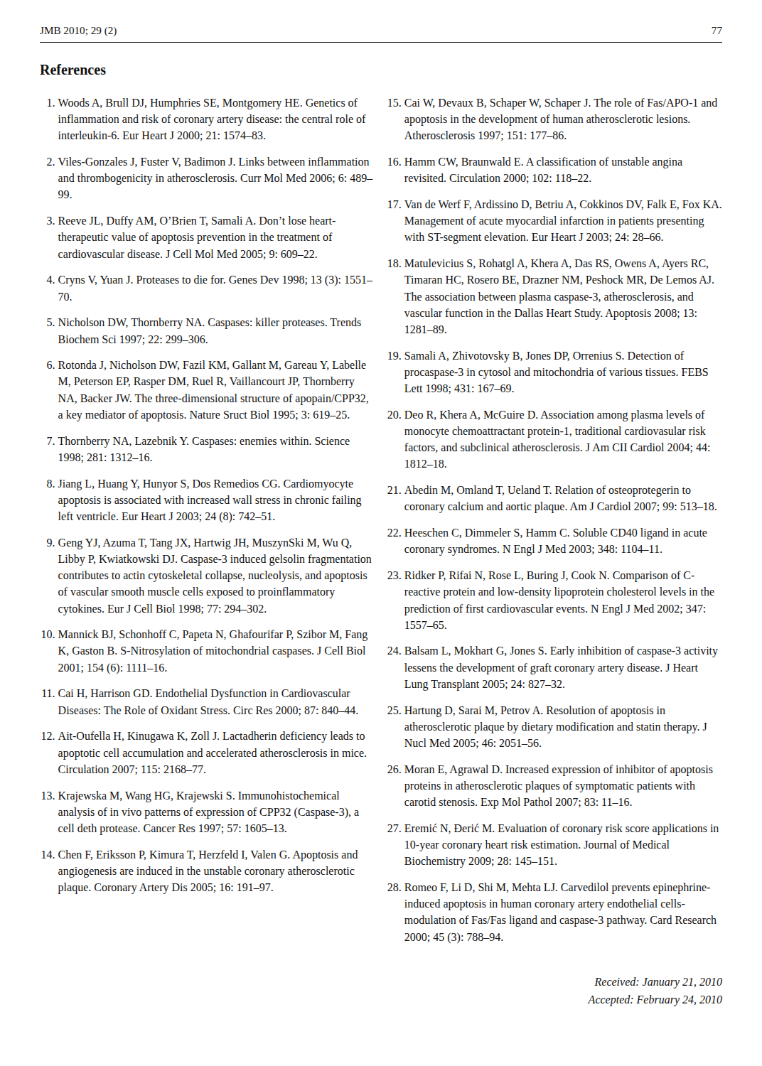JMB 2010; 29 (2) 77
References
Woods A, Brull DJ, Humphries SE, Montgomery HE. Genetics of inflammation and risk of coronary artery disease: the central role of interleukin-6. Eur Heart J 2000; 21: 1574–83.
Viles-Gonzales J, Fuster V, Badimon J. Links between inflammation and thrombogenicity in atherosclerosis. Curr Mol Med 2006; 6: 489–99.
Reeve JL, Duffy AM, O’Brien T, Samali A. Don’t lose heart-therapeutic value of apoptosis prevention in the treatment of cardiovascular disease. J Cell Mol Med 2005; 9: 609–22.
Cryns V, Yuan J. Proteases to die for. Genes Dev 1998; 13 (3): 1551–70.
Nicholson DW, Thornberry NA. Caspases: killer proteases. Trends Biochem Sci 1997; 22: 299–306.
Rotonda J, Nicholson DW, Fazil KM, Gallant M, Gareau Y, Labelle M, Peterson EP, Rasper DM, Ruel R, Vaillancourt JP, Thornberry NA, Backer JW. The three-dimensional structure of apopain/CPP32, a key mediator of apoptosis. Nature Sruct Biol 1995; 3: 619–25.
Thornberry NA, Lazebnik Y. Caspases: enemies within. Science 1998; 281: 1312–16.
Jiang L, Huang Y, Hunyor S, Dos Remedios CG. Cardiomyocyte apoptosis is associated with increased wall stress in chronic failing left ventricle. Eur Heart J 2003; 24 (8): 742–51.
Geng YJ, Azuma T, Tang JX, Hartwig JH, MuszynSki M, Wu Q, Libby P, Kwiatkowski DJ. Caspase-3 induced gelsolin fragmentation contributes to actin cytoskeletal collapse, nucleolysis, and apoptosis of vascular smooth muscle cells exposed to proinflammatory cytokines. Eur J Cell Biol 1998; 77: 294–302.
Mannick BJ, Schonhoff C, Papeta N, Ghafourifar P, Szibor M, Fang K, Gaston B. S-Nitrosylation of mitochondrial caspases. J Cell Biol 2001; 154 (6): 1111–16.
Cai H, Harrison GD. Endothelial Dysfunction in Cardiovascular Diseases: The Role of Oxidant Stress. Circ Res 2000; 87: 840–44.
Ait-Oufella H, Kinugawa K, Zoll J. Lactadherin deficiency leads to apoptotic cell accumulation and accelerated atherosclerosis in mice. Circulation 2007; 115: 2168–77.
Krajewska M, Wang HG, Krajewski S. Immunohistochemical analysis of in vivo patterns of expression of CPP32 (Caspase-3), a cell deth protease. Cancer Res 1997; 57: 1605–13.
Chen F, Eriksson P, Kimura T, Herzfeld I, Valen G. Apoptosis and angiogenesis are induced in the unstable coronary atherosclerotic plaque. Coronary Artery Dis 2005; 16: 191–97.
Cai W, Devaux B, Schaper W, Schaper J. The role of Fas/APO-1 and apoptosis in the development of human atherosclerotic lesions. Atherosclerosis 1997; 151: 177–86.
Hamm CW, Braunwald E. A classification of unstable angina revisited. Circulation 2000; 102: 118–22.
Van de Werf F, Ardissino D, Betriu A, Cokkinos DV, Falk E, Fox KA. Management of acute myocardial infarction in patients presenting with ST-segment elevation. Eur Heart J 2003; 24: 28–66.
Matulevicius S, Rohatgl A, Khera A, Das RS, Owens A, Ayers RC, Timaran HC, Rosero BE, Drazner NM, Peshock MR, De Lemos AJ. The association between plasma caspase-3, atherosclerosis, and vascular function in the Dallas Heart Study. Apoptosis 2008; 13: 1281–89.
Samali A, Zhivotovsky B, Jones DP, Orrenius S. Detection of procaspase-3 in cytosol and mitochondria of various tissues. FEBS Lett 1998; 431: 167–69.
Deo R, Khera A, McGuire D. Association among plasma levels of monocyte chemoattractant protein-1, traditional cardiovasular risk factors, and subclinical atherosclerosis. J Am CII Cardiol 2004; 44: 1812–18.
Abedin M, Omland T, Ueland T. Relation of osteoprotegerin to coronary calcium and aortic plaque. Am J Cardiol 2007; 99: 513–18.
Heeschen C, Dimmeler S, Hamm C. Soluble CD40 ligand in acute coronary syndromes. N Engl J Med 2003; 348: 1104–11.
Ridker P, Rifai N, Rose L, Buring J, Cook N. Comparison of C-reactive protein and low-density lipoprotein cholesterol levels in the prediction of first cardiovascular events. N Engl J Med 2002; 347: 1557–65.
Balsam L, Mokhart G, Jones S. Early inhibition of caspase-3 activity lessens the development of graft coronary artery disease. J Heart Lung Transplant 2005; 24: 827–32.
Hartung D, Sarai M, Petrov A. Resolution of apoptosis in atherosclerotic plaque by dietary modification and statin therapy. J Nucl Med 2005; 46: 2051–56.
Moran E, Agrawal D. Increased expression of inhibitor of apoptosis proteins in atherosclerotic plaques of symptomatic patients with carotid stenosis. Exp Mol Pathol 2007; 83: 11–16.
Eremić N, Đerić M. Evaluation of coronary risk score applications in 10-year coronary heart risk estimation. Journal of Medical Biochemistry 2009; 28: 145–151.
Romeo F, Li D, Shi M, Mehta LJ. Carvedilol prevents epinephrine-induced apoptosis in human coronary artery endothelial cells-modulation of Fas/Fas ligand and caspase-3 pathway. Card Research 2000; 45 (3): 788–94.
Received: January 21, 2010
Accepted: February 24, 2010